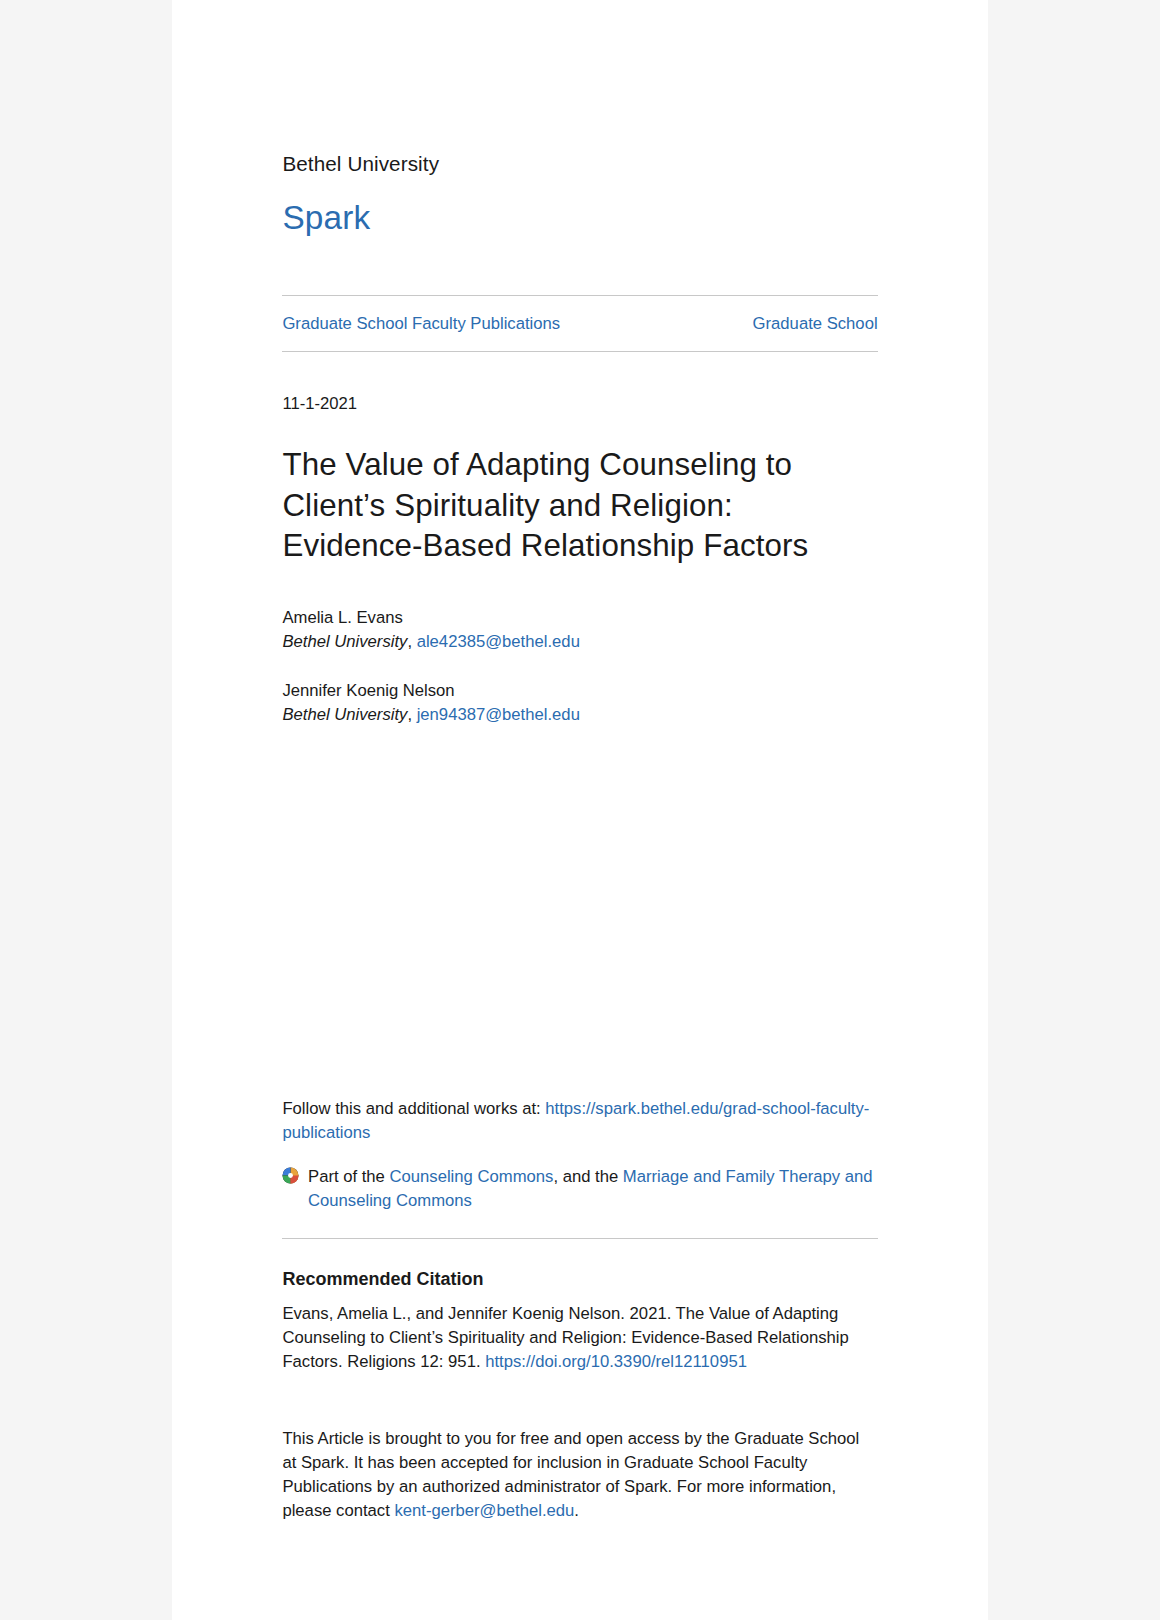Bethel University
Spark
Graduate School Faculty Publications Graduate School
11-1-2021
The Value of Adapting Counseling to Client’s Spirituality and Religion: Evidence-Based Relationship Factors
Amelia L. Evans Bethel University, ale42385@bethel.edu
Jennifer Koenig Nelson Bethel University, jen94387@bethel.edu
Follow this and additional works at: https://spark.bethel.edu/grad-school-faculty-publications
Part of the Counseling Commons, and the Marriage and Family Therapy and Counseling Commons
Recommended Citation
Evans, Amelia L., and Jennifer Koenig Nelson. 2021. The Value of Adapting Counseling to Client’s Spirituality and Religion: Evidence-Based Relationship Factors. Religions 12: 951. https://doi.org/10.3390/rel12110951
This Article is brought to you for free and open access by the Graduate School at Spark. It has been accepted for inclusion in Graduate School Faculty Publications by an authorized administrator of Spark. For more information, please contact kent-gerber@bethel.edu.